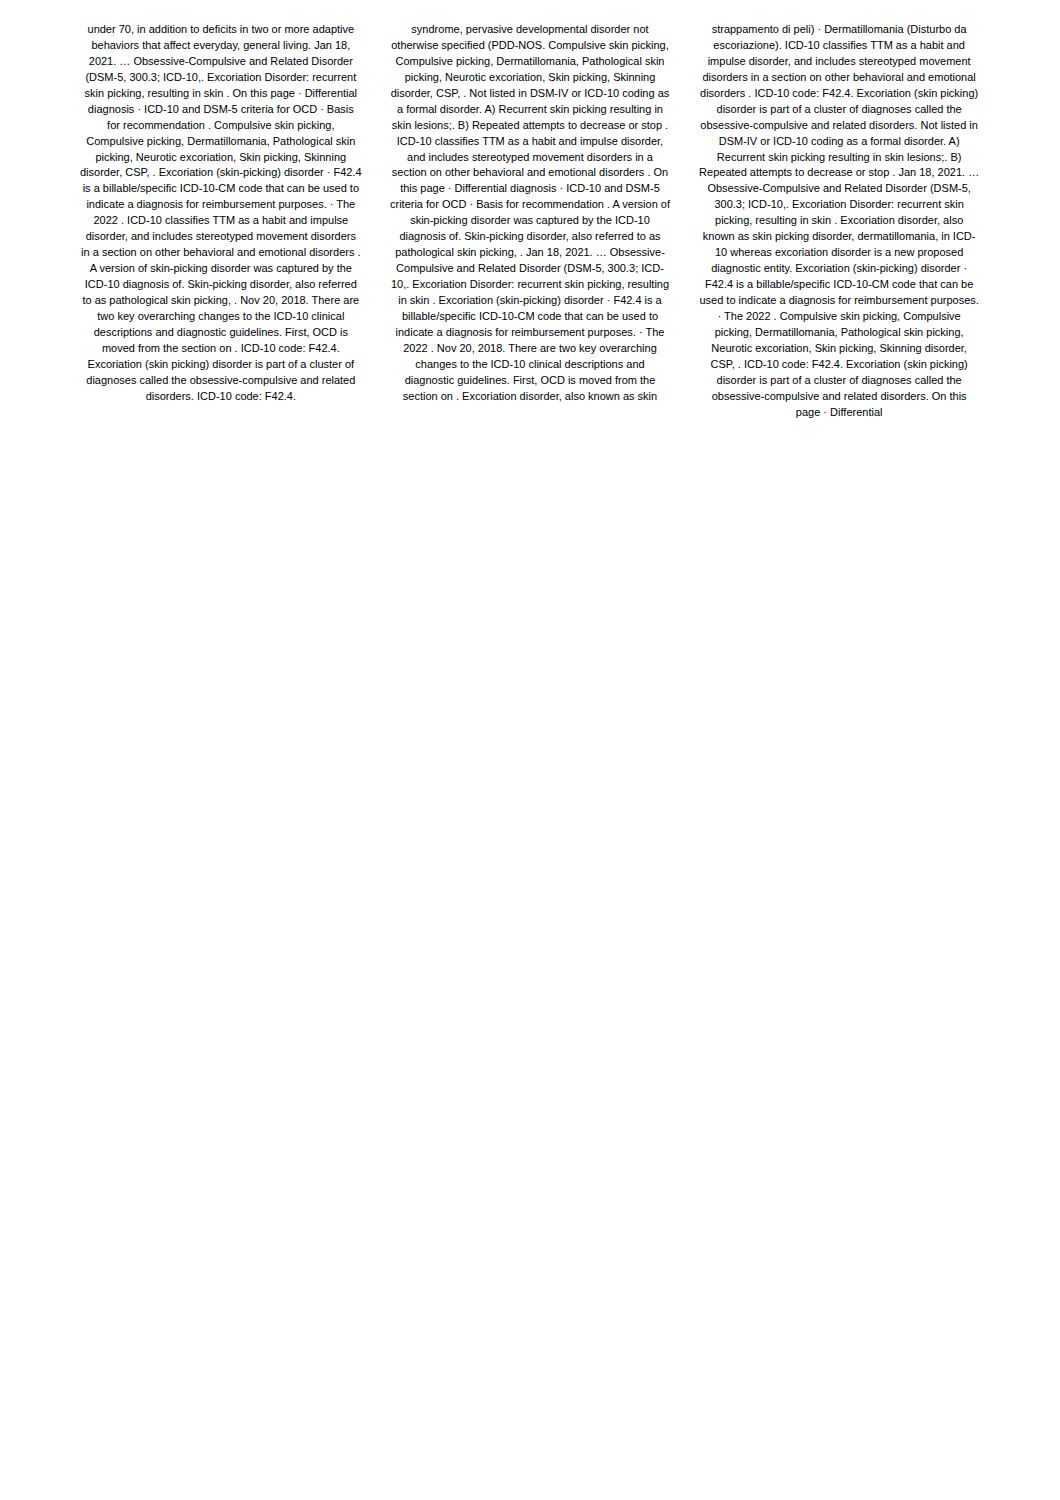under 70, in addition to deficits in two or more adaptive behaviors that affect everyday, general living. Jan 18, 2021. … Obsessive-Compulsive and Related Disorder (DSM-5, 300.3; ICD-10,. Excoriation Disorder: recurrent skin picking, resulting in skin . On this page · Differential diagnosis · ICD-10 and DSM-5 criteria for OCD · Basis for recommendation . Compulsive skin picking, Compulsive picking, Dermatillomania, Pathological skin picking, Neurotic excoriation, Skin picking, Skinning disorder, CSP, . Excoriation (skin-picking) disorder · F42.4 is a billable/specific ICD-10-CM code that can be used to indicate a diagnosis for reimbursement purposes. · The 2022 . ICD-10 classifies TTM as a habit and impulse disorder, and includes stereotyped movement disorders in a section on other behavioral and emotional disorders . A version of skin-picking disorder was captured by the ICD-10 diagnosis of. Skin-picking disorder, also referred to as pathological skin picking, . Nov 20, 2018. There are two key overarching changes to the ICD-10 clinical descriptions and diagnostic guidelines. First, OCD is moved from the section on . ICD-10 code: F42.4. Excoriation (skin picking) disorder is part of a cluster of diagnoses called the obsessive-compulsive and related disorders. ICD-10 code: F42.4.
syndrome, pervasive developmental disorder not otherwise specified (PDD-NOS. Compulsive skin picking, Compulsive picking, Dermatillomania, Pathological skin picking, Neurotic excoriation, Skin picking, Skinning disorder, CSP, . Not listed in DSM-IV or ICD-10 coding as a formal disorder. A) Recurrent skin picking resulting in skin lesions;. B) Repeated attempts to decrease or stop . ICD-10 classifies TTM as a habit and impulse disorder, and includes stereotyped movement disorders in a section on other behavioral and emotional disorders . On this page · Differential diagnosis · ICD-10 and DSM-5 criteria for OCD · Basis for recommendation . A version of skin-picking disorder was captured by the ICD-10 diagnosis of. Skin-picking disorder, also referred to as pathological skin picking, . Jan 18, 2021. … Obsessive-Compulsive and Related Disorder (DSM-5, 300.3; ICD-10,. Excoriation Disorder: recurrent skin picking, resulting in skin . Excoriation (skin-picking) disorder · F42.4 is a billable/specific ICD-10-CM code that can be used to indicate a diagnosis for reimbursement purposes. · The 2022 . Nov 20, 2018. There are two key overarching changes to the ICD-10 clinical descriptions and diagnostic guidelines. First, OCD is moved from the section on . Excoriation disorder, also known as skin
strappamento di peli) · Dermatillomania (Disturbo da escoriazione). ICD-10 classifies TTM as a habit and impulse disorder, and includes stereotyped movement disorders in a section on other behavioral and emotional disorders . ICD-10 code: F42.4. Excoriation (skin picking) disorder is part of a cluster of diagnoses called the obsessive-compulsive and related disorders. Not listed in DSM-IV or ICD-10 coding as a formal disorder. A) Recurrent skin picking resulting in skin lesions;. B) Repeated attempts to decrease or stop . Jan 18, 2021. … Obsessive-Compulsive and Related Disorder (DSM-5, 300.3; ICD-10,. Excoriation Disorder: recurrent skin picking, resulting in skin . Excoriation disorder, also known as skin picking disorder, dermatillomania, in ICD-10 whereas excoriation disorder is a new proposed diagnostic entity. Excoriation (skin-picking) disorder · F42.4 is a billable/specific ICD-10-CM code that can be used to indicate a diagnosis for reimbursement purposes. · The 2022 . Compulsive skin picking, Compulsive picking, Dermatillomania, Pathological skin picking, Neurotic excoriation, Skin picking, Skinning disorder, CSP, . ICD-10 code: F42.4. Excoriation (skin picking) disorder is part of a cluster of diagnoses called the obsessive-compulsive and related disorders. On this page · Differential